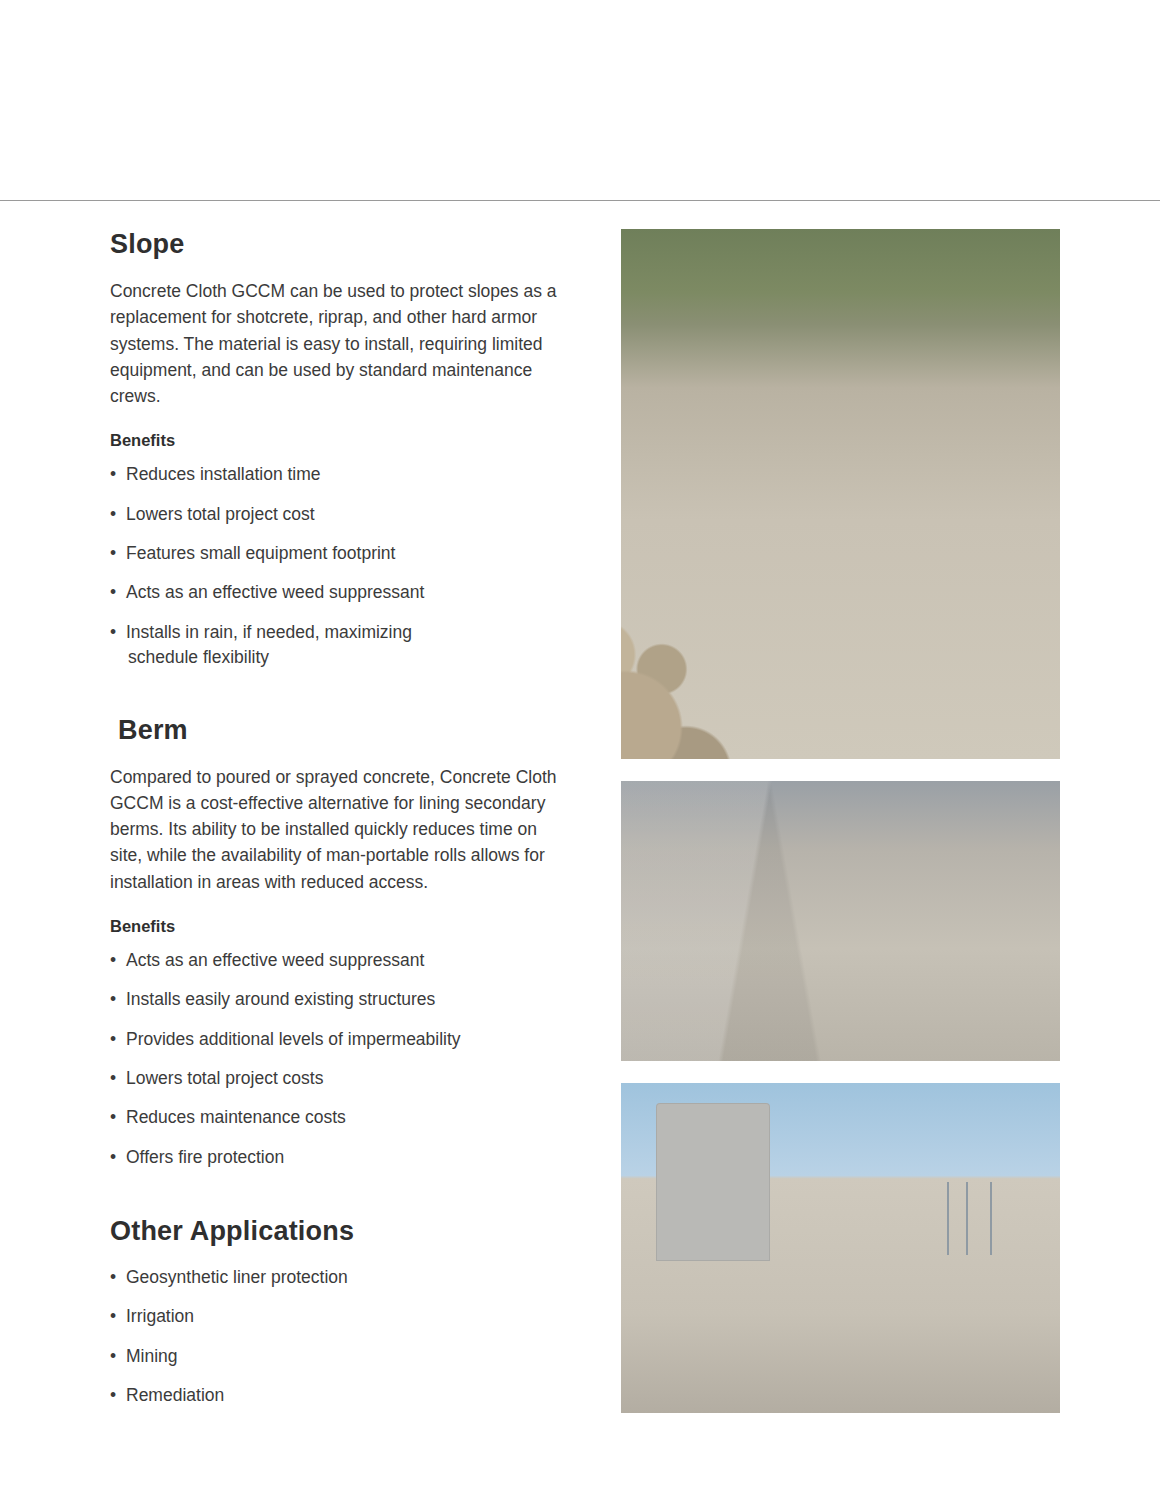Slope
Concrete Cloth GCCM can be used to protect slopes as a replacement for shotcrete, riprap, and other hard armor systems. The material is easy to install, requiring limited equipment, and can be used by standard maintenance crews.
Benefits
Reduces installation time
Lowers total project cost
Features small equipment footprint
Acts as an effective weed suppressant
Installs in rain, if needed, maximizing schedule flexibility
Berm
Compared to poured or sprayed concrete, Concrete Cloth GCCM is a cost-effective alternative for lining secondary berms. Its ability to be installed quickly reduces time on site, while the availability of man-portable rolls allows for installation in areas with reduced access.
Benefits
Acts as an effective weed suppressant
Installs easily around existing structures
Provides additional levels of impermeability
Lowers total project costs
Reduces maintenance costs
Offers fire protection
Other Applications
Geosynthetic liner protection
Irrigation
Mining
Remediation